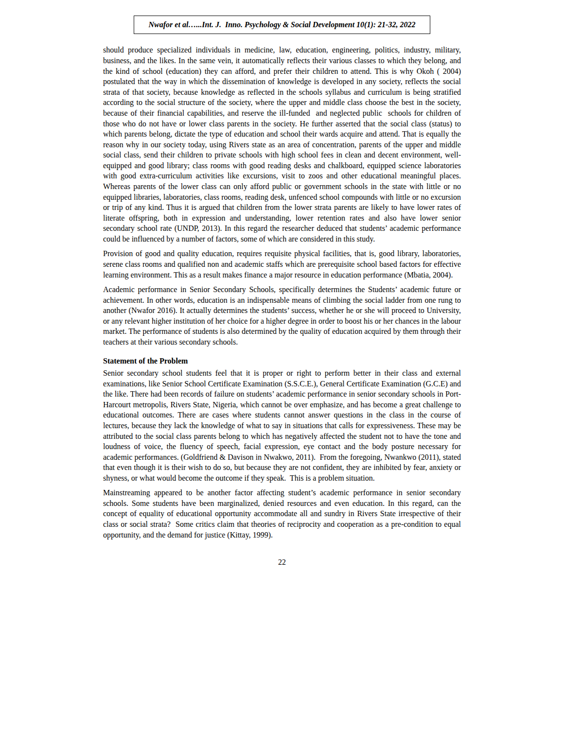Nwafor et al…...Int. J. Inno. Psychology & Social Development 10(1): 21-32, 2022
should produce specialized individuals in medicine, law, education, engineering, politics, industry, military, business, and the likes. In the same vein, it automatically reflects their various classes to which they belong, and the kind of school (education) they can afford, and prefer their children to attend. This is why Okoh ( 2004) postulated that the way in which the dissemination of knowledge is developed in any society, reflects the social strata of that society, because knowledge as reflected in the schools syllabus and curriculum is being stratified according to the social structure of the society, where the upper and middle class choose the best in the society, because of their financial capabilities, and reserve the ill-funded and neglected public schools for children of those who do not have or lower class parents in the society. He further asserted that the social class (status) to which parents belong, dictate the type of education and school their wards acquire and attend. That is equally the reason why in our society today, using Rivers state as an area of concentration, parents of the upper and middle social class, send their children to private schools with high school fees in clean and decent environment, well-equipped and good library; class rooms with good reading desks and chalkboard, equipped science laboratories with good extra-curriculum activities like excursions, visit to zoos and other educational meaningful places. Whereas parents of the lower class can only afford public or government schools in the state with little or no equipped libraries, laboratories, class rooms, reading desk, unfenced school compounds with little or no excursion or trip of any kind. Thus it is argued that children from the lower strata parents are likely to have lower rates of literate offspring, both in expression and understanding, lower retention rates and also have lower senior secondary school rate (UNDP, 2013). In this regard the researcher deduced that students’ academic performance could be influenced by a number of factors, some of which are considered in this study.
Provision of good and quality education, requires requisite physical facilities, that is, good library, laboratories, serene class rooms and qualified non and academic staffs which are prerequisite school based factors for effective learning environment. This as a result makes finance a major resource in education performance (Mbatia, 2004).
Academic performance in Senior Secondary Schools, specifically determines the Students’ academic future or achievement. In other words, education is an indispensable means of climbing the social ladder from one rung to another (Nwafor 2016). It actually determines the students’ success, whether he or she will proceed to University, or any relevant higher institution of her choice for a higher degree in order to boost his or her chances in the labour market. The performance of students is also determined by the quality of education acquired by them through their teachers at their various secondary schools.
Statement of the Problem
Senior secondary school students feel that it is proper or right to perform better in their class and external examinations, like Senior School Certificate Examination (S.S.C.E.), General Certificate Examination (G.C.E) and the like. There had been records of failure on students’ academic performance in senior secondary schools in Port-Harcourt metropolis, Rivers State, Nigeria, which cannot be over emphasize, and has become a great challenge to educational outcomes. There are cases where students cannot answer questions in the class in the course of lectures, because they lack the knowledge of what to say in situations that calls for expressiveness. These may be attributed to the social class parents belong to which has negatively affected the student not to have the tone and loudness of voice, the fluency of speech, facial expression, eye contact and the body posture necessary for academic performances. (Goldfriend & Davison in Nwakwo, 2011). From the foregoing, Nwankwo (2011), stated that even though it is their wish to do so, but because they are not confident, they are inhibited by fear, anxiety or shyness, or what would become the outcome if they speak. This is a problem situation.
Mainstreaming appeared to be another factor affecting student’s academic performance in senior secondary schools. Some students have been marginalized, denied resources and even education. In this regard, can the concept of equality of educational opportunity accommodate all and sundry in Rivers State irrespective of their class or social strata? Some critics claim that theories of reciprocity and cooperation as a pre-condition to equal opportunity, and the demand for justice (Kittay, 1999).
22